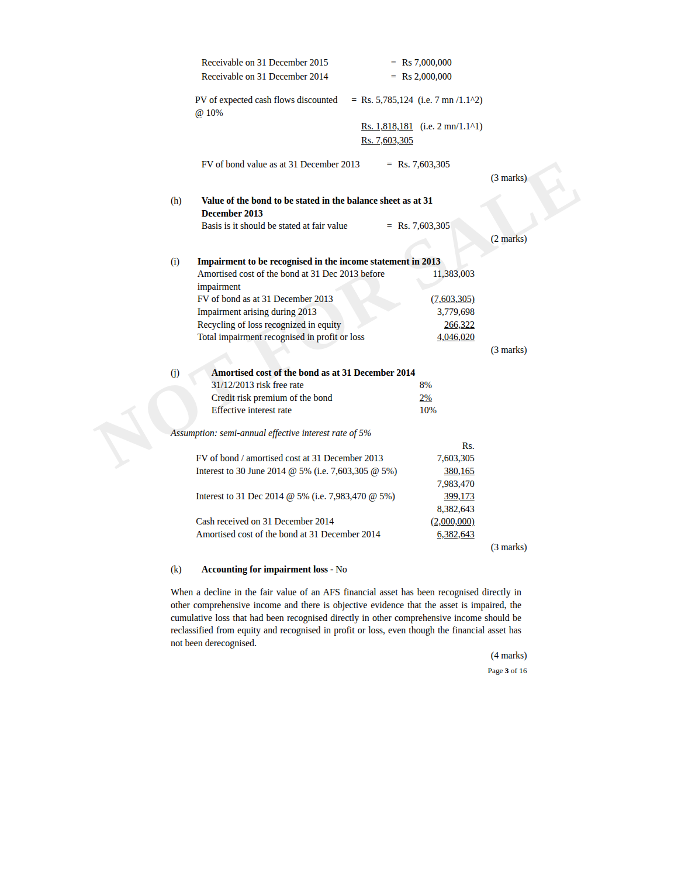NOT FOR SALE
| | Receivable on 31 December 2015 | = | Rs 7,000,000 | |
| | Receivable on 31 December 2014 | = | Rs 2,000,000 | |
| | PV of expected cash flows discounted @ 10% | = | Rs. 5,785,124 (i.e. 7 mn /1.1^2) | |
| | | | Rs. 1,818,181 (i.e. 2 mn/1.1^1) | |
| | | | Rs. 7,603,305 | |
| | FV of bond value as at 31 December 2013 | = | Rs. 7,603,305 | |
| | (3 marks) |
| (h) | Value of the bond to be stated in the balance sheet as at 31 December 2013 | |
| | Basis is it should be stated at fair value | = | Rs. 7,603,305 | |
| | (2 marks) |
| (i) | Impairment to be recognised in the income statement in 2013 | |
| | Amortised cost of the bond at 31 Dec 2013 before impairment | 11,383,003 | |
| | FV of bond as at 31 December 2013 | (7,603,305) | |
| | Impairment arising during 2013 | 3,779,698 | |
| | Recycling of loss recognized in equity | 266,322 | |
| | Total impairment recognised in profit or loss | 4,046,020 | |
| | (3 marks) |
| (j) | Amortised cost of the bond as at 31 December 2014 | |
| | 31/12/2013 risk free rate | 8% | |
| | Credit risk premium of the bond | 2% | |
| | Effective interest rate | 10% | |
Assumption: semi-annual effective interest rate of 5%
| | | Rs. | |
| | FV of bond / amortised cost at 31 December 2013 | 7,603,305 | |
| | Interest to 30 June 2014 @ 5% (i.e. 7,603,305 @ 5%) | 380,165 | |
| | | 7,983,470 | |
| | Interest to 31 Dec 2014 @ 5% (i.e. 7,983,470 @ 5%) | 399,173 | |
| | | 8,382,643 | |
| | Cash received on 31 December 2014 | (2,000,000) | |
| | Amortised cost of the bond at 31 December 2014 | 6,382,643 | |
| | (3 marks) |
| (k) | Accounting for impairment loss - No |
When a decline in the fair value of an AFS financial asset has been recognised directly in other comprehensive income and there is objective evidence that the asset is impaired, the cumulative loss that had been recognised directly in other comprehensive income should be reclassified from equity and recognised in profit or loss, even though the financial asset has not been derecognised.
| | (4 marks) |
Page 3 of 16